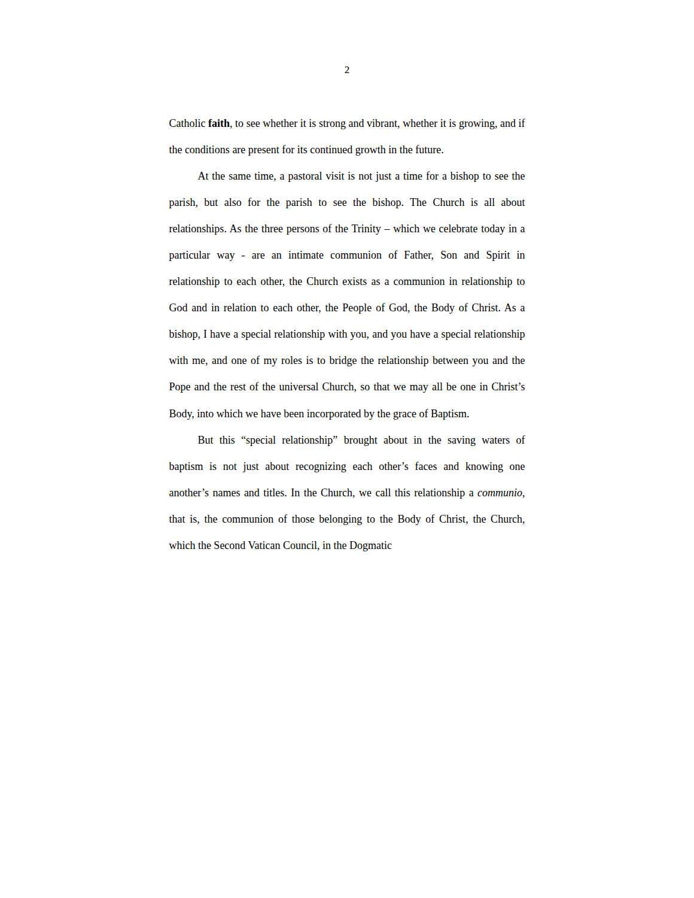2
Catholic faith, to see whether it is strong and vibrant, whether it is growing, and if the conditions are present for its continued growth in the future.
At the same time, a pastoral visit is not just a time for a bishop to see the parish, but also for the parish to see the bishop. The Church is all about relationships. As the three persons of the Trinity – which we celebrate today in a particular way - are an intimate communion of Father, Son and Spirit in relationship to each other, the Church exists as a communion in relationship to God and in relation to each other, the People of God, the Body of Christ. As a bishop, I have a special relationship with you, and you have a special relationship with me, and one of my roles is to bridge the relationship between you and the Pope and the rest of the universal Church, so that we may all be one in Christ’s Body, into which we have been incorporated by the grace of Baptism.
But this “special relationship” brought about in the saving waters of baptism is not just about recognizing each other’s faces and knowing one another’s names and titles. In the Church, we call this relationship a communio, that is, the communion of those belonging to the Body of Christ, the Church, which the Second Vatican Council, in the Dogmatic